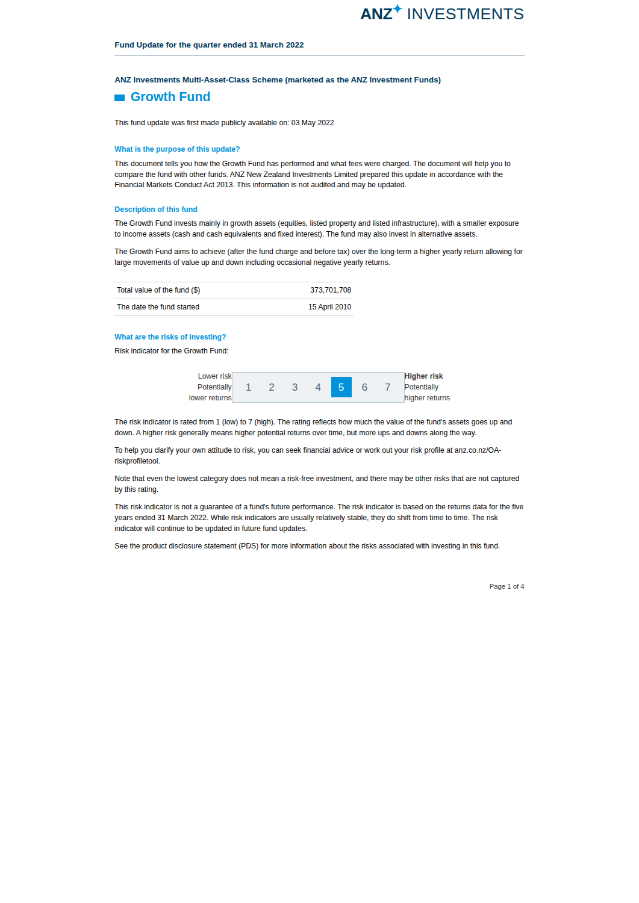ANZ✦ INVESTMENTS
Fund Update for the quarter ended 31 March 2022
ANZ Investments Multi-Asset-Class Scheme (marketed as the ANZ Investment Funds)
Growth Fund
This fund update was first made publicly available on: 03 May 2022
What is the purpose of this update?
This document tells you how the Growth Fund has performed and what fees were charged. The document will help you to compare the fund with other funds. ANZ New Zealand Investments Limited prepared this update in accordance with the Financial Markets Conduct Act 2013. This information is not audited and may be updated.
Description of this fund
The Growth Fund invests mainly in growth assets (equities, listed property and listed infrastructure), with a smaller exposure to income assets (cash and cash equivalents and fixed interest). The fund may also invest in alternative assets.
The Growth Fund aims to achieve (after the fund charge and before tax) over the long-term a higher yearly return allowing for large movements of value up and down including occasional negative yearly returns.
| Total value of the fund ($) | 373,701,708 |
| The date the fund started | 15 April 2010 |
What are the risks of investing?
Risk indicator for the Growth Fund:
| Lower risk Potentially lower returns | 1 2 3 4 5 6 7 | Higher risk Potentially higher returns |
The risk indicator is rated from 1 (low) to 7 (high). The rating reflects how much the value of the fund's assets goes up and down. A higher risk generally means higher potential returns over time, but more ups and downs along the way.
To help you clarify your own attitude to risk, you can seek financial advice or work out your risk profile at anz.co.nz/OA-riskprofiletool.
Note that even the lowest category does not mean a risk-free investment, and there may be other risks that are not captured by this rating.
This risk indicator is not a guarantee of a fund's future performance. The risk indicator is based on the returns data for the five years ended 31 March 2022. While risk indicators are usually relatively stable, they do shift from time to time. The risk indicator will continue to be updated in future fund updates.
See the product disclosure statement (PDS) for more information about the risks associated with investing in this fund.
Page 1 of 4